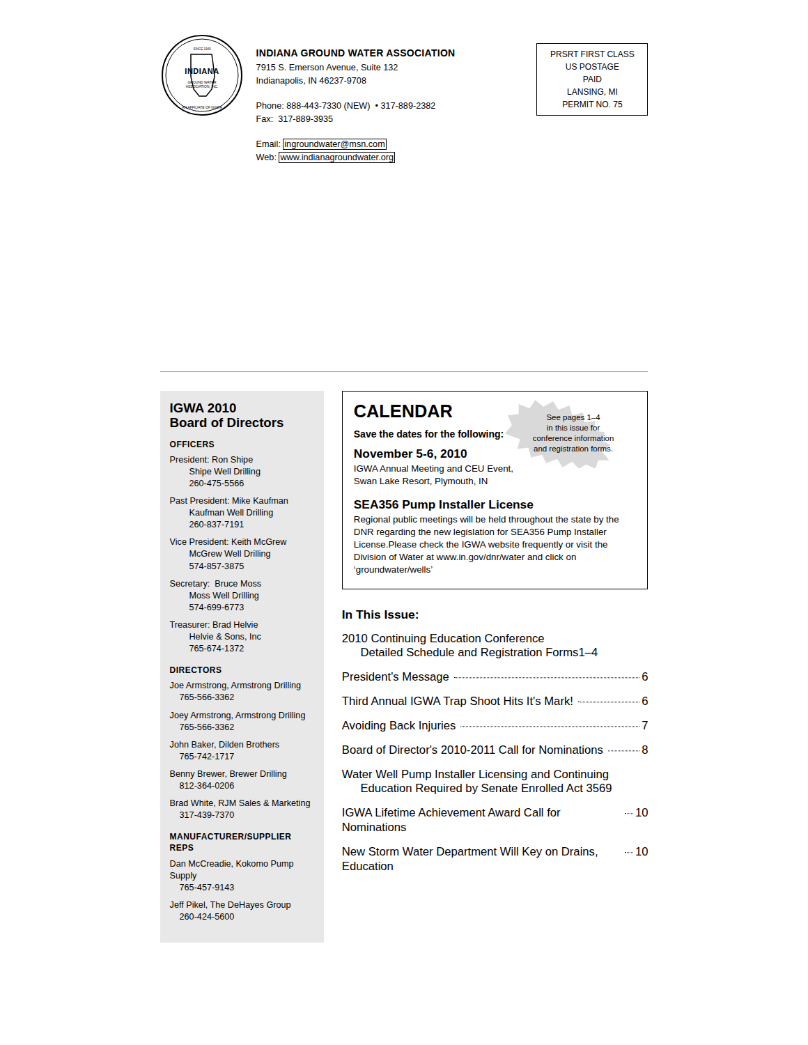INDIANA GROUND WATER ASSOCIATION, INC. SINCE 1949 AN AFFILIATE OF NGWA
INDIANA GROUND WATER ASSOCIATION
7915 S. Emerson Avenue, Suite 132
Indianapolis, IN 46237-9708
Phone: 888-443-7330 (NEW) • 317-889-2382
Fax: 317-889-3935
Email: ingroundwater@msn.com
Web: www.indianagroundwater.org
PRSRT FIRST CLASS
US POSTAGE
PAID
LANSING, MI
PERMIT NO. 75
IGWA 2010
Board of Directors
Officers
President: Ron Shipe
Shipe Well Drilling
260-475-5566
Past President: Mike Kaufman
Kaufman Well Drilling
260-837-7191
Vice President: Keith McGrew
McGrew Well Drilling
574-857-3875
Secretary: Bruce Moss
Moss Well Drilling
574-699-6773
Treasurer: Brad Helvie
Helvie & Sons, Inc
765-674-1372
Directors
Joe Armstrong, Armstrong Drilling
765-566-3362
Joey Armstrong, Armstrong Drilling
765-566-3362
John Baker, Dilden Brothers
765-742-1717
Benny Brewer, Brewer Drilling
812-364-0206
Brad White, RJM Sales & Marketing
317-439-7370
Manufacturer/Supplier Reps
Dan McCreadie, Kokomo Pump Supply
765-457-9143
Jeff Pikel, The DeHayes Group
260-424-5600
See pages 1–4
in this issue for
conference information
and registration forms.
CALENDAR
Save the dates for the following:
November 5-6, 2010
IGWA Annual Meeting and CEU Event,
Swan Lake Resort, Plymouth, IN
SEA356 Pump Installer License
Regional public meetings will be held throughout the state by the DNR regarding the new legislation for SEA356 Pump Installer License.Please check the IGWA website frequently or visit the Division of Water at www.in.gov/dnr/water and click on ‘groundwater/wells’
In This Issue:
2010 Continuing Education Conference Detailed Schedule and Registration Forms 1–4
President's Message 6
Third Annual IGWA Trap Shoot Hits It's Mark! 6
Avoiding Back Injuries 7
Board of Director's 2010-2011 Call for Nominations 8
Water Well Pump Installer Licensing and Continuing Education Required by Senate Enrolled Act 356 9
IGWA Lifetime Achievement Award Call for Nominations 10
New Storm Water Department Will Key on Drains, Education 10